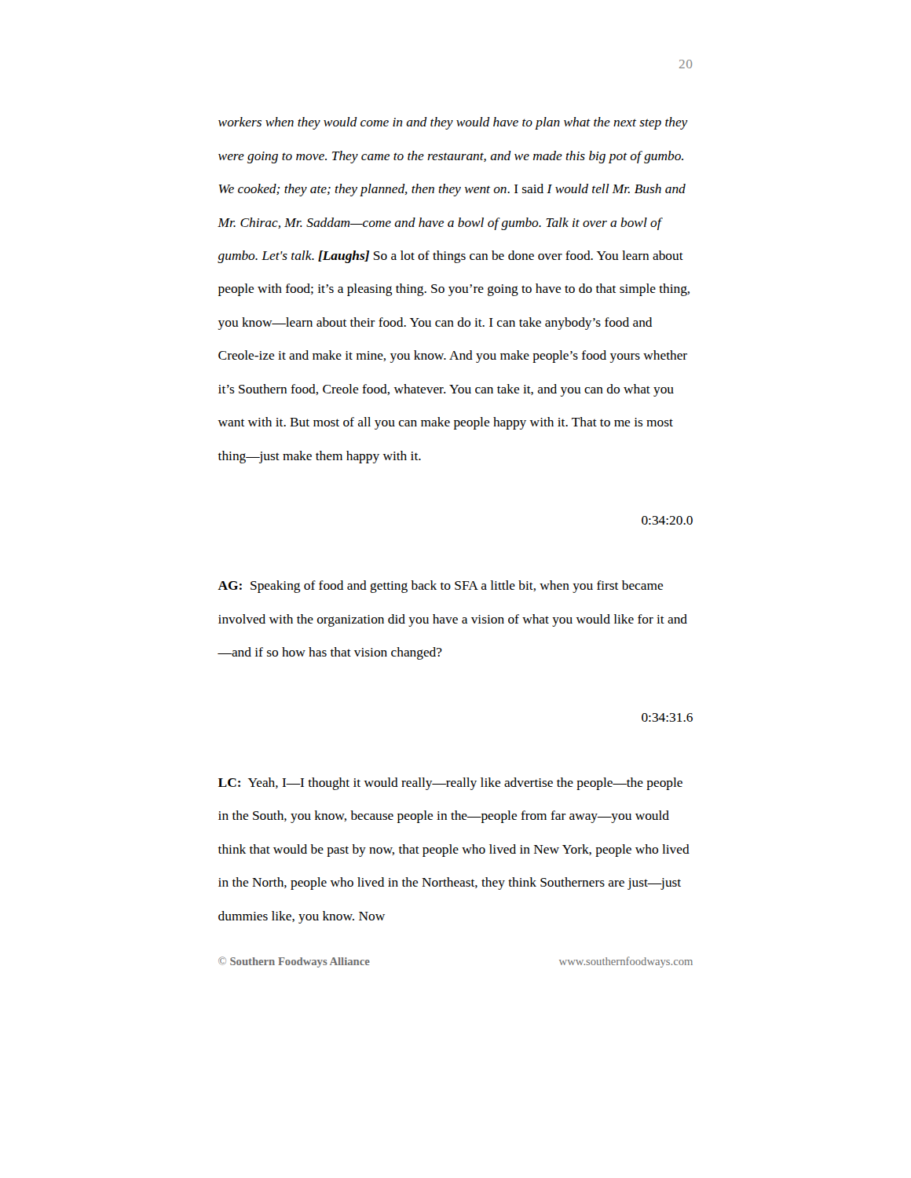20
workers when they would come in and they would have to plan what the next step they were going to move. They came to the restaurant, and we made this big pot of gumbo. We cooked; they ate; they planned, then they went on. I said I would tell Mr. Bush and Mr. Chirac, Mr. Saddam—come and have a bowl of gumbo. Talk it over a bowl of gumbo. Let's talk. [Laughs] So a lot of things can be done over food. You learn about people with food; it’s a pleasing thing. So you’re going to have to do that simple thing, you know—learn about their food. You can do it. I can take anybody’s food and Creole-ize it and make it mine, you know. And you make people’s food yours whether it’s Southern food, Creole food, whatever. You can take it, and you can do what you want with it. But most of all you can make people happy with it. That to me is most thing—just make them happy with it.
0:34:20.0
AG: Speaking of food and getting back to SFA a little bit, when you first became involved with the organization did you have a vision of what you would like for it and—and if so how has that vision changed?
0:34:31.6
LC: Yeah, I—I thought it would really—really like advertise the people—the people in the South, you know, because people in the—people from far away—you would think that would be past by now, that people who lived in New York, people who lived in the North, people who lived in the Northeast, they think Southerners are just—just dummies like, you know. Now
© Southern Foodways Alliance
www.southernfoodways.com